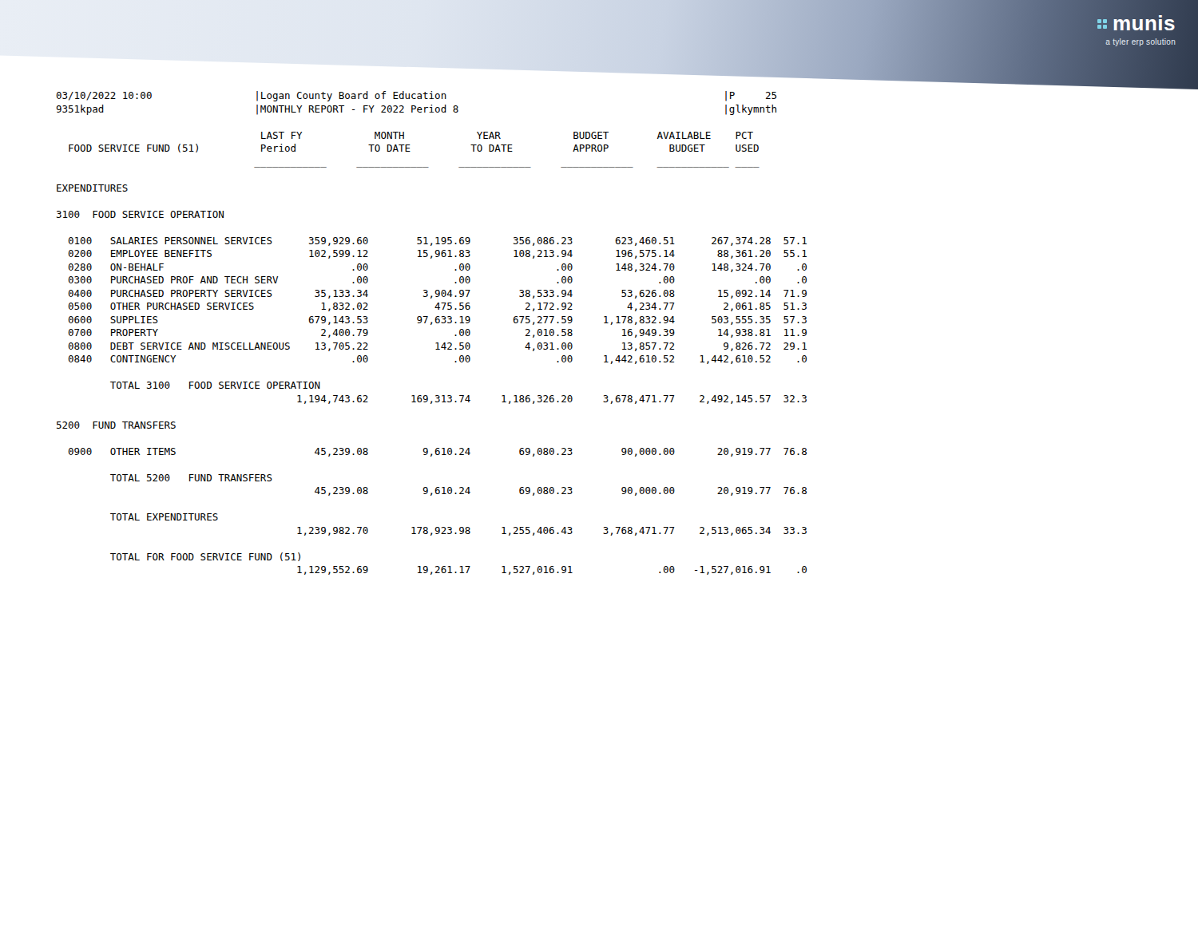munis
a tyler erp solution
03/10/2022 10:00                 |Logan County Board of Education                                              |P     25
9351kpad                         |MONTHLY REPORT - FY 2022 Period 8                                            |glkymnth

                                  LAST FY            MONTH            YEAR            BUDGET        AVAILABLE    PCT
  FOOD SERVICE FUND (51)          Period            TO DATE          TO DATE          APPROP          BUDGET     USED
                                 ____________     ____________     ____________     ____________    ____________ ____

EXPENDITURES

3100  FOOD SERVICE OPERATION

  0100   SALARIES PERSONNEL SERVICES      359,929.60        51,195.69       356,086.23       623,460.51      267,374.28  57.1
  0200   EMPLOYEE BENEFITS                102,599.12        15,961.83       108,213.94       196,575.14       88,361.20  55.1
  0280   ON-BEHALF                               .00              .00              .00       148,324.70      148,324.70    .0
  0300   PURCHASED PROF AND TECH SERV            .00              .00              .00              .00             .00    .0
  0400   PURCHASED PROPERTY SERVICES       35,133.34         3,904.97        38,533.94        53,626.08       15,092.14  71.9
  0500   OTHER PURCHASED SERVICES           1,832.02           475.56         2,172.92         4,234.77        2,061.85  51.3
  0600   SUPPLIES                         679,143.53        97,633.19       675,277.59     1,178,832.94      503,555.35  57.3
  0700   PROPERTY                           2,400.79              .00         2,010.58        16,949.39       14,938.81  11.9
  0800   DEBT SERVICE AND MISCELLANEOUS    13,705.22           142.50         4,031.00        13,857.72        9,826.72  29.1
  0840   CONTINGENCY                             .00              .00              .00     1,442,610.52    1,442,610.52    .0

         TOTAL 3100   FOOD SERVICE OPERATION
                                        1,194,743.62       169,313.74     1,186,326.20     3,678,471.77    2,492,145.57  32.3

5200  FUND TRANSFERS

  0900   OTHER ITEMS                       45,239.08         9,610.24        69,080.23        90,000.00       20,919.77  76.8

         TOTAL 5200   FUND TRANSFERS
                                           45,239.08         9,610.24        69,080.23        90,000.00       20,919.77  76.8

         TOTAL EXPENDITURES
                                        1,239,982.70       178,923.98     1,255,406.43     3,768,471.77    2,513,065.34  33.3

         TOTAL FOR FOOD SERVICE FUND (51)
                                        1,129,552.69        19,261.17     1,527,016.91              .00   -1,527,016.91    .0